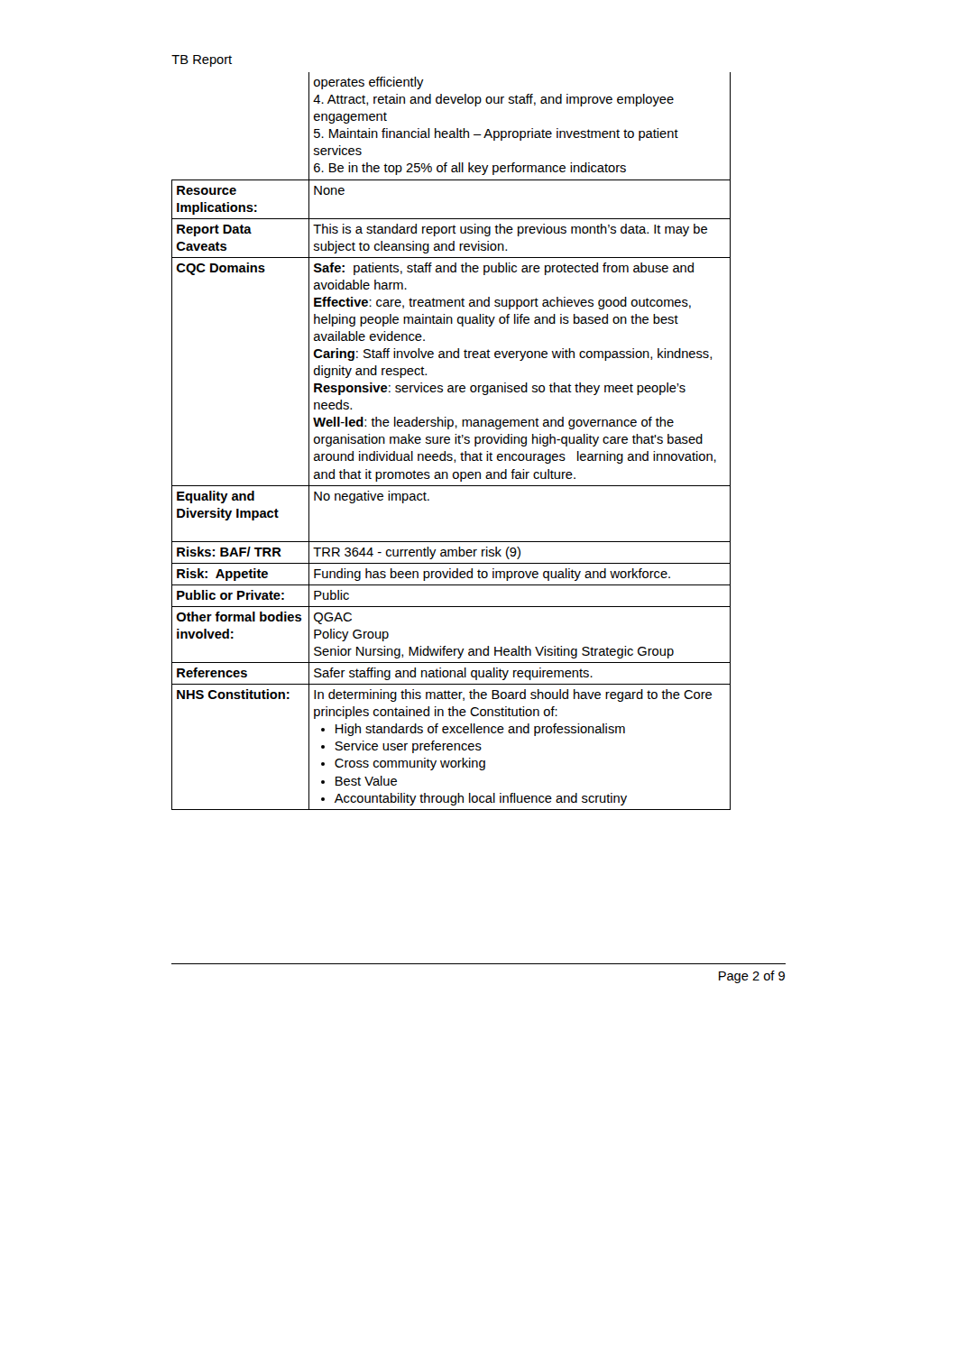TB Report
| | operates efficiently 4. Attract, retain and develop our staff, and improve employee engagement 5. Maintain financial health – Appropriate investment to patient services 6. Be in the top 25% of all key performance indicators | |
| Resource Implications: | None | |
| Report Data Caveats | This is a standard report using the previous month’s data. It may be subject to cleansing and revision. | |
| CQC Domains | Safe: patients, staff and the public are protected from abuse and avoidable harm. Effective : care, treatment and support achieves good outcomes, helping people maintain quality of life and is based on the best available evidence. Caring : Staff involve and treat everyone with compassion, kindness, dignity and respect. Responsive : services are organised so that they meet people’s needs. Well - led : the leadership, management and governance of the organisation make sure it’s providing high-quality care that's based around individual needs, that it encourages learning and innovation, and that it promotes an open and fair culture. | |
| Equality and Diversity Impact | No negative impact. | |
| Risks: BAF/ TRR | TRR 3644 - currently amber risk (9) | |
| Risk: Appetite | Funding has been provided to improve quality and workforce. | |
| Public or Private: | Public | |
| Other formal bodies involved: | QGAC Policy Group Senior Nursing, Midwifery and Health Visiting Strategic Group | |
| References | Safer staffing and national quality requirements. | |
| NHS Constitution: | In determining this matter, the Board should have regard to the Core principles contained in the Constitution of: High standards of excellence and professionalism Service user preferences Cross community working Best Value Accountability through local influence and scrutiny | |
Page 2 of 9